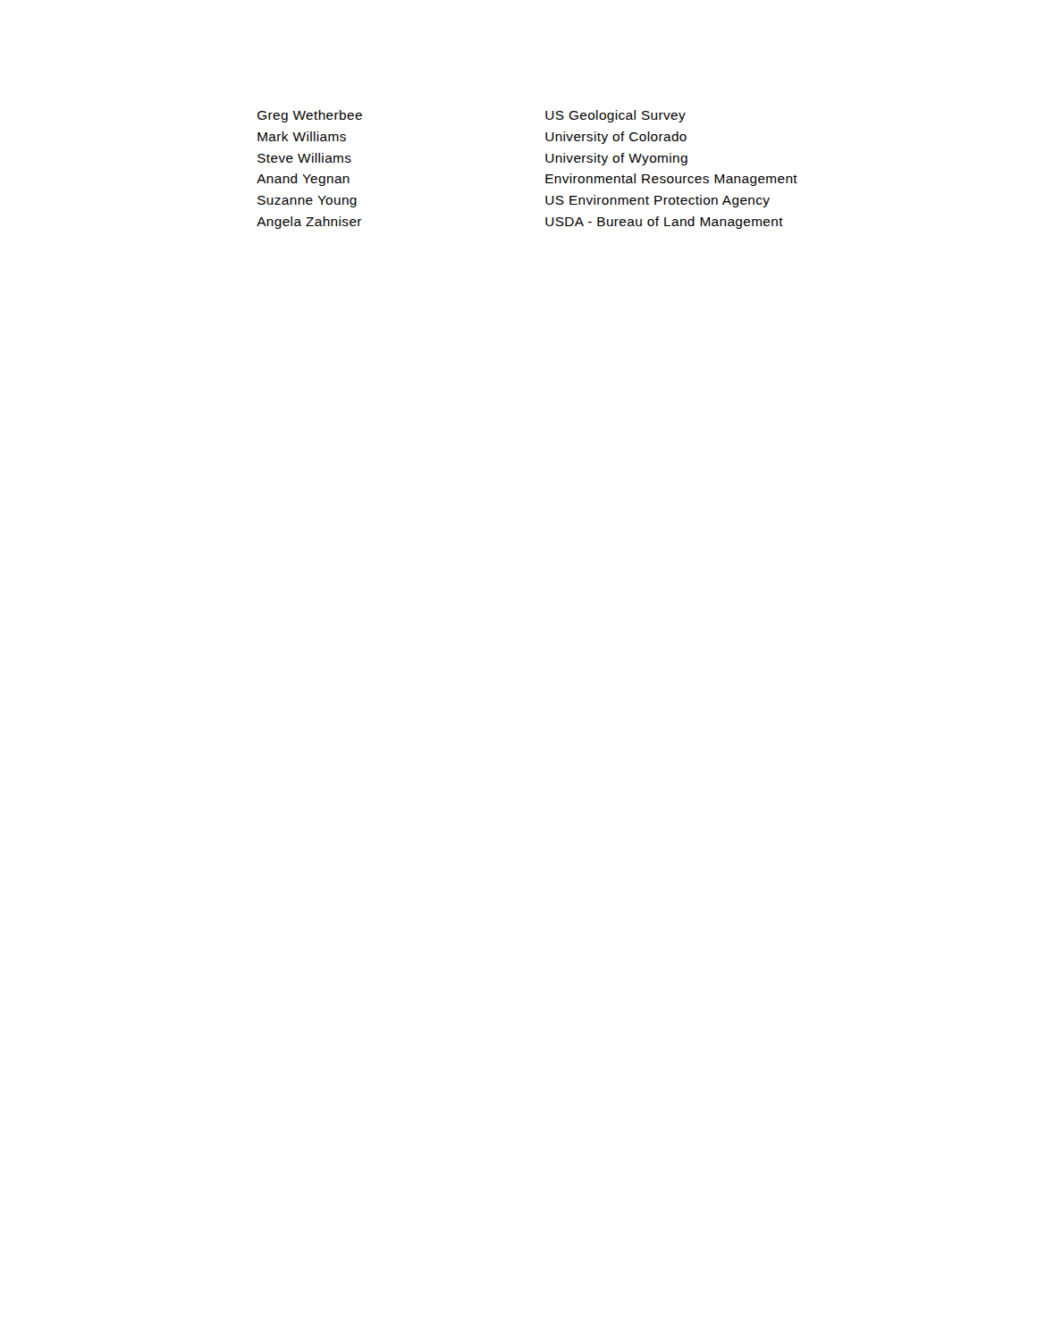| Greg Wetherbee | US Geological Survey |
| Mark Williams | University of Colorado |
| Steve Williams | University of Wyoming |
| Anand Yegnan | Environmental Resources Management |
| Suzanne Young | US Environment Protection Agency |
| Angela Zahniser | USDA - Bureau of Land Management |